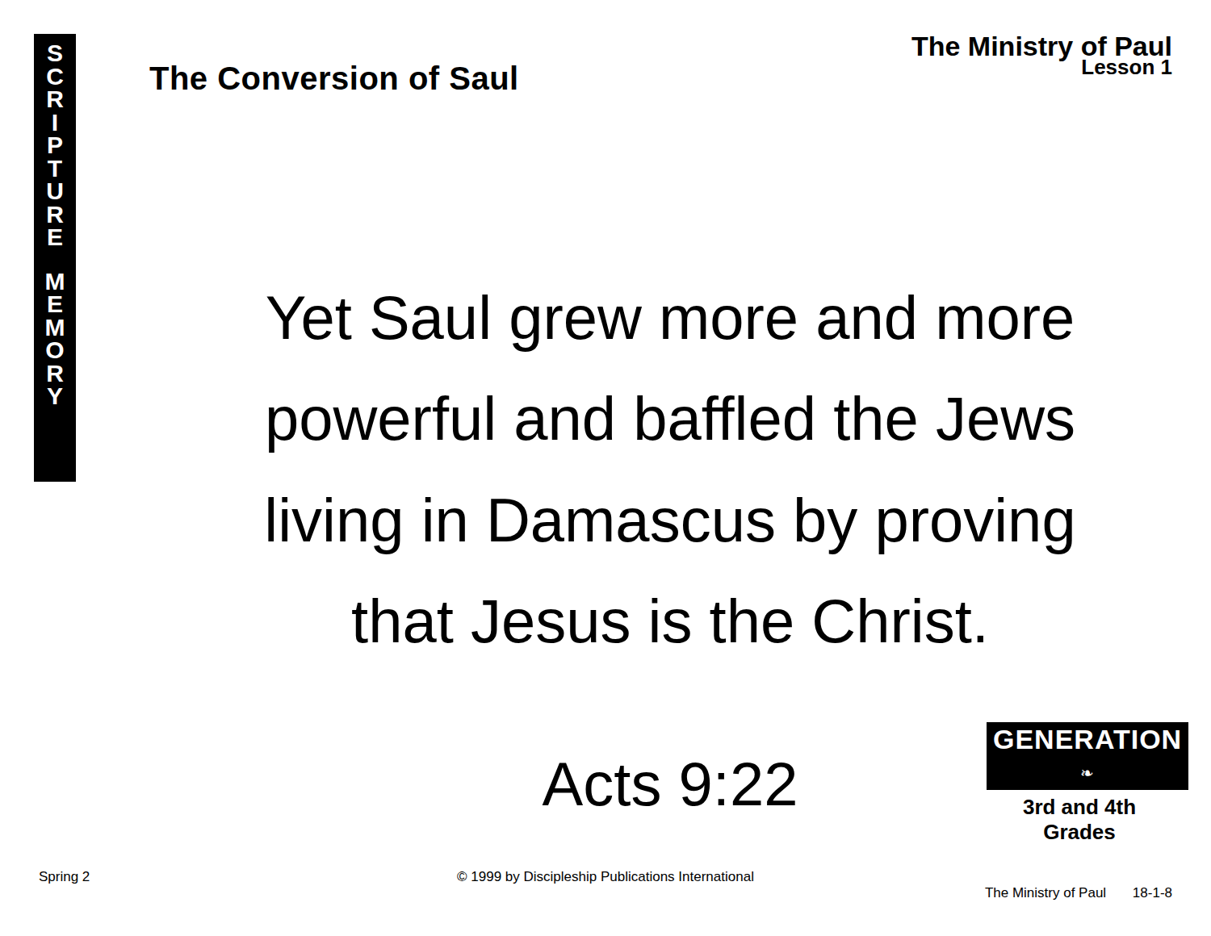S C R I P T U R E M E M O R Y
The Conversion of Saul
The Ministry of Paul
Lesson 1
Yet Saul grew more and more powerful and baffled the Jews living in Damascus by proving that Jesus is the Christ.
Acts 9:22
GENERATION ❧
3rd and 4th Grades
Spring 2
© 1999 by Discipleship Publications International
The Ministry of Paul 18-1-8